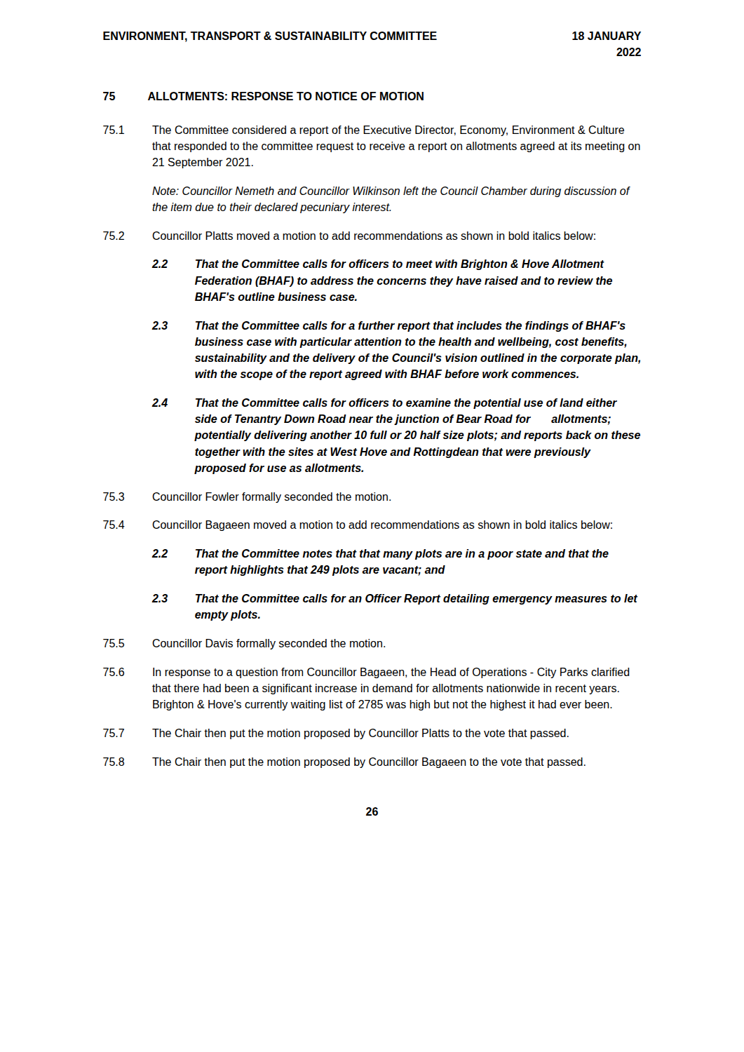Environment, Transport & Sustainability Committee
18 January
2022
75 Allotments: Response to Notice of Motion
75.1
The Committee considered a report of the Executive Director, Economy, Environment & Culture that responded to the committee request to receive a report on allotments agreed at its meeting on 21 September 2021.
Note: Councillor Nemeth and Councillor Wilkinson left the Council Chamber during discussion of the item due to their declared pecuniary interest.
75.2
Councillor Platts moved a motion to add recommendations as shown in bold italics below:
2.2
That the Committee calls for officers to meet with Brighton & Hove Allotment Federation (BHAF) to address the concerns they have raised and to review the BHAF's outline business case.
2.3
That the Committee calls for a further report that includes the findings of BHAF's business case with particular attention to the health and wellbeing, cost benefits, sustainability and the delivery of the Council's vision outlined in the corporate plan, with the scope of the report agreed with BHAF before work commences.
2.4
That the Committee calls for officers to examine the potential use of land either side of Tenantry Down Road near the junction of Bear Road for allotments; potentially delivering another 10 full or 20 half size plots; and reports back on these together with the sites at West Hove and Rottingdean that were previously proposed for use as allotments.
75.3
Councillor Fowler formally seconded the motion.
75.4
Councillor Bagaeen moved a motion to add recommendations as shown in bold italics below:
2.2
That the Committee notes that that many plots are in a poor state and that the report highlights that 249 plots are vacant; and
2.3
That the Committee calls for an Officer Report detailing emergency measures to let empty plots.
75.5
Councillor Davis formally seconded the motion.
75.6
In response to a question from Councillor Bagaeen, the Head of Operations - City Parks clarified that there had been a significant increase in demand for allotments nationwide in recent years. Brighton & Hove's currently waiting list of 2785 was high but not the highest it had ever been.
75.7
The Chair then put the motion proposed by Councillor Platts to the vote that passed.
75.8
The Chair then put the motion proposed by Councillor Bagaeen to the vote that passed.
26